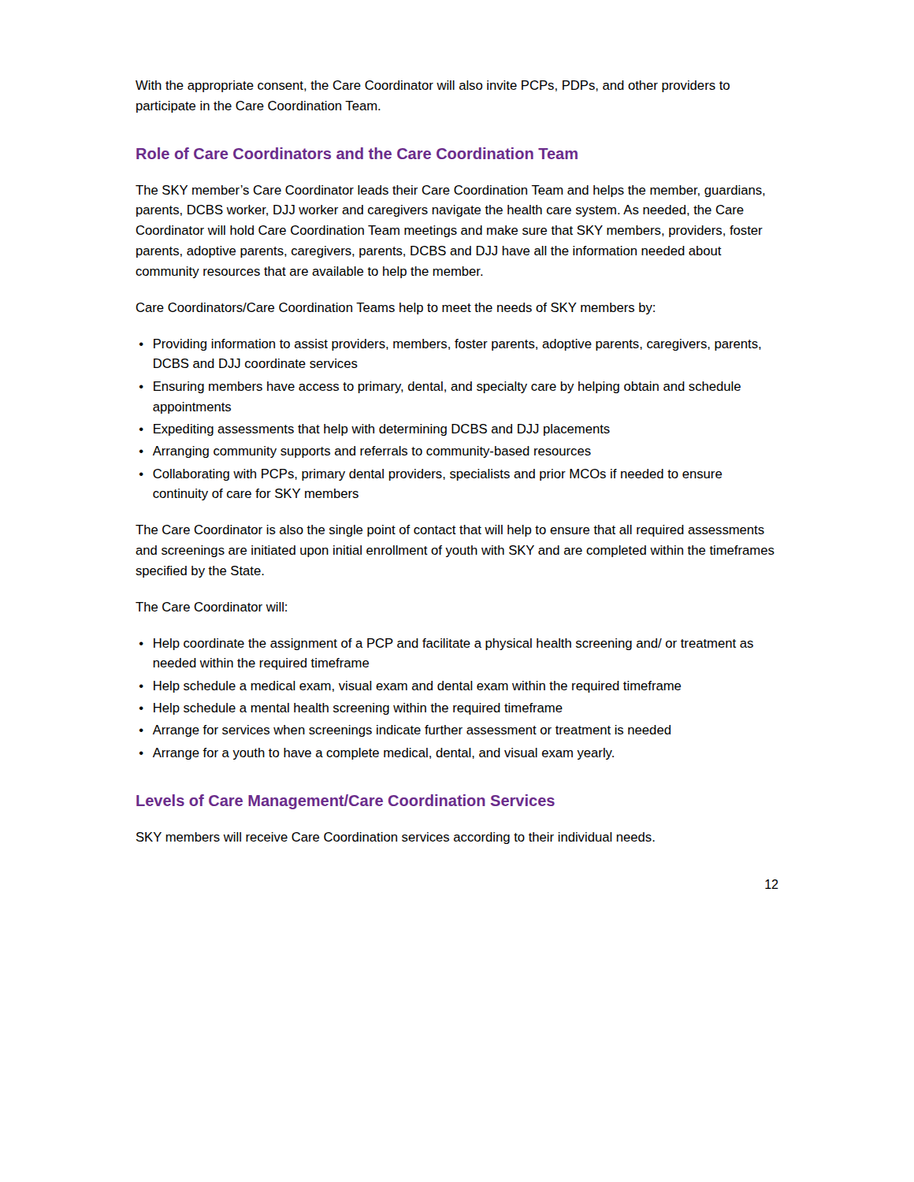With the appropriate consent, the Care Coordinator will also invite PCPs, PDPs, and other providers to participate in the Care Coordination Team.
Role of Care Coordinators and the Care Coordination Team
The SKY member’s Care Coordinator leads their Care Coordination Team and helps the member, guardians, parents, DCBS worker, DJJ worker and caregivers navigate the health care system. As needed, the Care Coordinator will hold Care Coordination Team meetings and make sure that SKY members, providers, foster parents, adoptive parents, caregivers, parents, DCBS and DJJ have all the information needed about community resources that are available to help the member.
Care Coordinators/Care Coordination Teams help to meet the needs of SKY members by:
Providing information to assist providers, members, foster parents, adoptive parents, caregivers, parents, DCBS and DJJ coordinate services
Ensuring members have access to primary, dental, and specialty care by helping obtain and schedule appointments
Expediting assessments that help with determining DCBS and DJJ placements
Arranging community supports and referrals to community-based resources
Collaborating with PCPs, primary dental providers, specialists and prior MCOs if needed to ensure continuity of care for SKY members
The Care Coordinator is also the single point of contact that will help to ensure that all required assessments and screenings are initiated upon initial enrollment of youth with SKY and are completed within the timeframes specified by the State.
The Care Coordinator will:
Help coordinate the assignment of a PCP and facilitate a physical health screening and/ or treatment as needed within the required timeframe
Help schedule a medical exam, visual exam and dental exam within the required timeframe
Help schedule a mental health screening within the required timeframe
Arrange for services when screenings indicate further assessment or treatment is needed
Arrange for a youth to have a complete medical, dental, and visual exam yearly.
Levels of Care Management/Care Coordination Services
SKY members will receive Care Coordination services according to their individual needs.
12